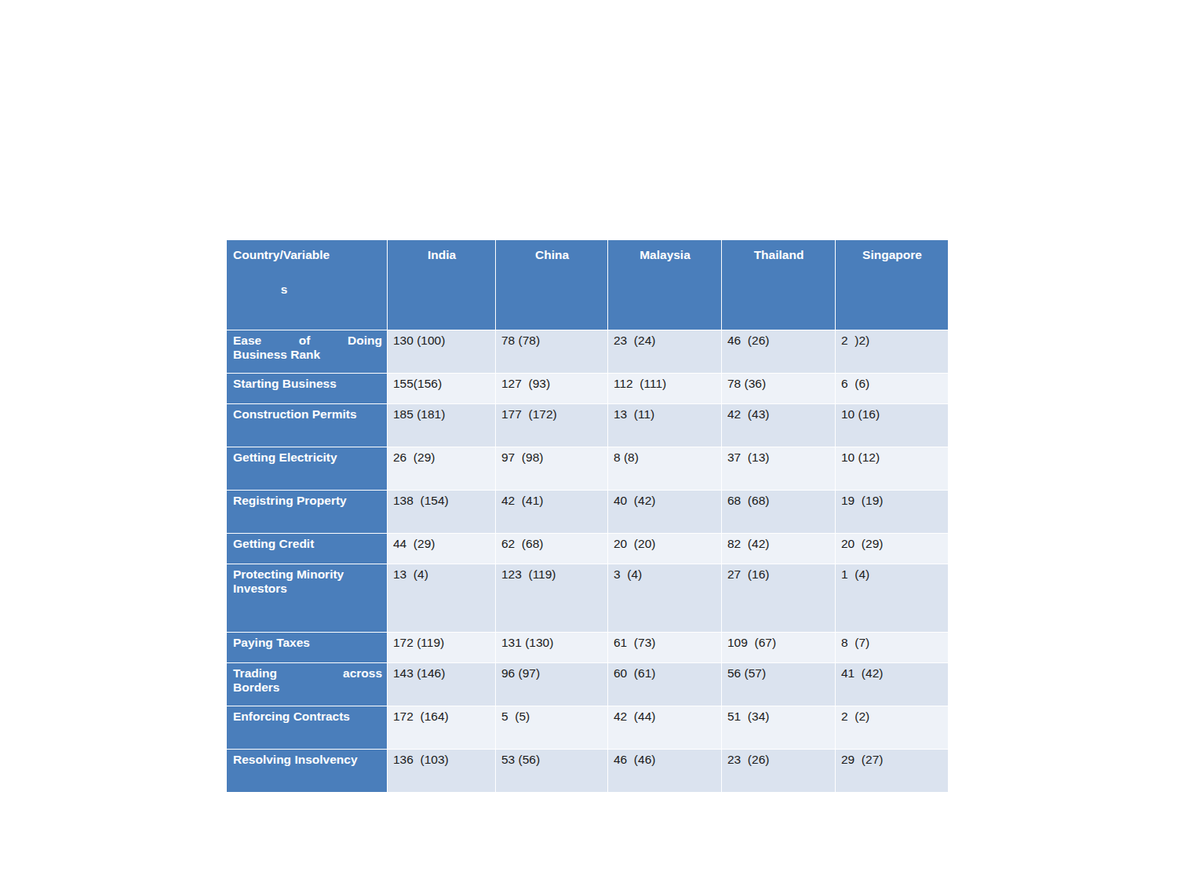| Country/Variable s | India | China | Malaysia | Thailand | Singapore |
| --- | --- | --- | --- | --- | --- |
| Ease of Doing Business Rank | 130 (100) | 78 (78) | 23 (24) | 46 (26) | 2 )2) |
| Starting Business | 155(156) | 127 (93) | 112 (111) | 78 (36) | 6 (6) |
| Construction Permits | 185 (181) | 177 (172) | 13 (11) | 42 (43) | 10 (16) |
| Getting Electricity | 26 (29) | 97 (98) | 8 (8) | 37 (13) | 10 (12) |
| Registring Property | 138 (154) | 42 (41) | 40 (42) | 68 (68) | 19 (19) |
| Getting Credit | 44 (29) | 62 (68) | 20 (20) | 82 (42) | 20 (29) |
| Protecting Minority Investors | 13 (4) | 123 (119) | 3 (4) | 27 (16) | 1 (4) |
| Paying Taxes | 172 (119) | 131 (130) | 61 (73) | 109 (67) | 8 (7) |
| Trading across Borders | 143 (146) | 96 (97) | 60 (61) | 56 (57) | 41 (42) |
| Enforcing Contracts | 172 (164) | 5 (5) | 42 (44) | 51 (34) | 2 (2) |
| Resolving Insolvency | 136 (103) | 53 (56) | 46 (46) | 23 (26) | 29 (27) |